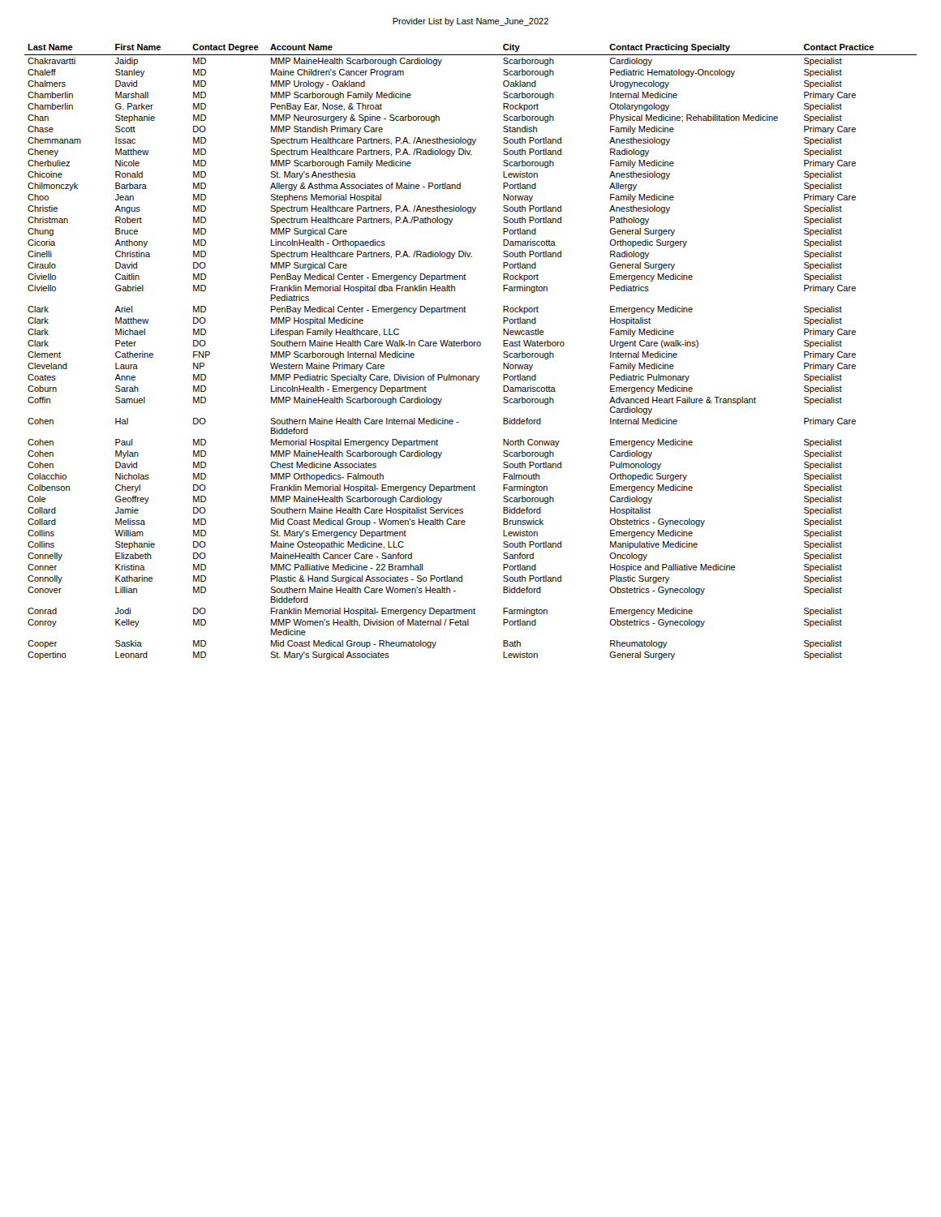Provider List by Last Name_June_2022
| Last Name | First Name | Contact Degree | Account Name | City | Contact Practicing Specialty | Contact Practice |
| --- | --- | --- | --- | --- | --- | --- |
| Chakravartti | Jaidip | MD | MMP MaineHealth Scarborough Cardiology | Scarborough | Cardiology | Specialist |
| Chaleff | Stanley | MD | Maine Children's Cancer Program | Scarborough | Pediatric Hematology-Oncology | Specialist |
| Chalmers | David | MD | MMP Urology - Oakland | Oakland | Urogynecology | Specialist |
| Chamberlin | Marshall | MD | MMP Scarborough Family Medicine | Scarborough | Internal Medicine | Primary Care |
| Chamberlin | G. Parker | MD | PenBay Ear, Nose, & Throat | Rockport | Otolaryngology | Specialist |
| Chan | Stephanie | MD | MMP Neurosurgery & Spine - Scarborough | Scarborough | Physical Medicine; Rehabilitation Medicine | Specialist |
| Chase | Scott | DO | MMP Standish Primary Care | Standish | Family Medicine | Primary Care |
| Chemmanam | Issac | MD | Spectrum Healthcare Partners, P.A. /Anesthesiology | South Portland | Anesthesiology | Specialist |
| Cheney | Matthew | MD | Spectrum Healthcare Partners, P.A. /Radiology Div. | South Portland | Radiology | Specialist |
| Cherbuliez | Nicole | MD | MMP Scarborough Family Medicine | Scarborough | Family Medicine | Primary Care |
| Chicoine | Ronald | MD | St. Mary's Anesthesia | Lewiston | Anesthesiology | Specialist |
| Chilmonczyk | Barbara | MD | Allergy & Asthma Associates of Maine - Portland | Portland | Allergy | Specialist |
| Choo | Jean | MD | Stephens Memorial Hospital | Norway | Family Medicine | Primary Care |
| Christie | Angus | MD | Spectrum Healthcare Partners, P.A. /Anesthesiology | South Portland | Anesthesiology | Specialist |
| Christman | Robert | MD | Spectrum Healthcare Partners, P.A./Pathology | South Portland | Pathology | Specialist |
| Chung | Bruce | MD | MMP Surgical Care | Portland | General Surgery | Specialist |
| Cicoria | Anthony | MD | LincolnHealth - Orthopaedics | Damariscotta | Orthopedic Surgery | Specialist |
| Cinelli | Christina | MD | Spectrum Healthcare Partners, P.A. /Radiology Div. | South Portland | Radiology | Specialist |
| Ciraulo | David | DO | MMP Surgical Care | Portland | General Surgery | Specialist |
| Civiello | Caitlin | MD | PenBay Medical Center - Emergency Department | Rockport | Emergency Medicine | Specialist |
| Civiello | Gabriel | MD | Franklin Memorial Hospital dba Franklin Health Pediatrics | Farmington | Pediatrics | Primary Care |
| Clark | Ariel | MD | PenBay Medical Center - Emergency Department | Rockport | Emergency Medicine | Specialist |
| Clark | Matthew | DO | MMP Hospital Medicine | Portland | Hospitalist | Specialist |
| Clark | Michael | MD | Lifespan Family Healthcare, LLC | Newcastle | Family Medicine | Primary Care |
| Clark | Peter | DO | Southern Maine Health Care Walk-In Care Waterboro | East Waterboro | Urgent Care (walk-ins) | Specialist |
| Clement | Catherine | FNP | MMP Scarborough Internal Medicine | Scarborough | Internal Medicine | Primary Care |
| Cleveland | Laura | NP | Western Maine Primary Care | Norway | Family Medicine | Primary Care |
| Coates | Anne | MD | MMP Pediatric Specialty Care, Division of Pulmonary | Portland | Pediatric Pulmonary | Specialist |
| Coburn | Sarah | MD | LincolnHealth - Emergency Department | Damariscotta | Emergency Medicine | Specialist |
| Coffin | Samuel | MD | MMP MaineHealth Scarborough Cardiology | Scarborough | Advanced Heart Failure & Transplant Cardiology | Specialist |
| Cohen | Hal | DO | Southern Maine Health Care Internal Medicine - Biddeford | Biddeford | Internal Medicine | Primary Care |
| Cohen | Paul | MD | Memorial Hospital Emergency Department | North Conway | Emergency Medicine | Specialist |
| Cohen | Mylan | MD | MMP MaineHealth Scarborough Cardiology | Scarborough | Cardiology | Specialist |
| Cohen | David | MD | Chest Medicine Associates | South Portland | Pulmonology | Specialist |
| Colacchio | Nicholas | MD | MMP Orthopedics- Falmouth | Falmouth | Orthopedic Surgery | Specialist |
| Colbenson | Cheryl | DO | Franklin Memorial Hospital- Emergency Department | Farmington | Emergency Medicine | Specialist |
| Cole | Geoffrey | MD | MMP MaineHealth Scarborough Cardiology | Scarborough | Cardiology | Specialist |
| Collard | Jamie | DO | Southern Maine Health Care Hospitalist Services | Biddeford | Hospitalist | Specialist |
| Collard | Melissa | MD | Mid Coast Medical Group - Women's Health Care | Brunswick | Obstetrics - Gynecology | Specialist |
| Collins | William | MD | St. Mary's Emergency Department | Lewiston | Emergency Medicine | Specialist |
| Collins | Stephanie | DO | Maine Osteopathic Medicine, LLC | South Portland | Manipulative Medicine | Specialist |
| Connelly | Elizabeth | DO | MaineHealth Cancer Care - Sanford | Sanford | Oncology | Specialist |
| Conner | Kristina | MD | MMC Palliative Medicine - 22 Bramhall | Portland | Hospice and Palliative Medicine | Specialist |
| Connolly | Katharine | MD | Plastic & Hand Surgical Associates - So Portland | South Portland | Plastic Surgery | Specialist |
| Conover | Lillian | MD | Southern Maine Health Care Women's Health - Biddeford | Biddeford | Obstetrics - Gynecology | Specialist |
| Conrad | Jodi | DO | Franklin Memorial Hospital- Emergency Department | Farmington | Emergency Medicine | Specialist |
| Conroy | Kelley | MD | MMP Women's Health, Division of Maternal / Fetal Medicine | Portland | Obstetrics - Gynecology | Specialist |
| Cooper | Saskia | MD | Mid Coast Medical Group - Rheumatology | Bath | Rheumatology | Specialist |
| Copertino | Leonard | MD | St. Mary's Surgical Associates | Lewiston | General Surgery | Specialist |